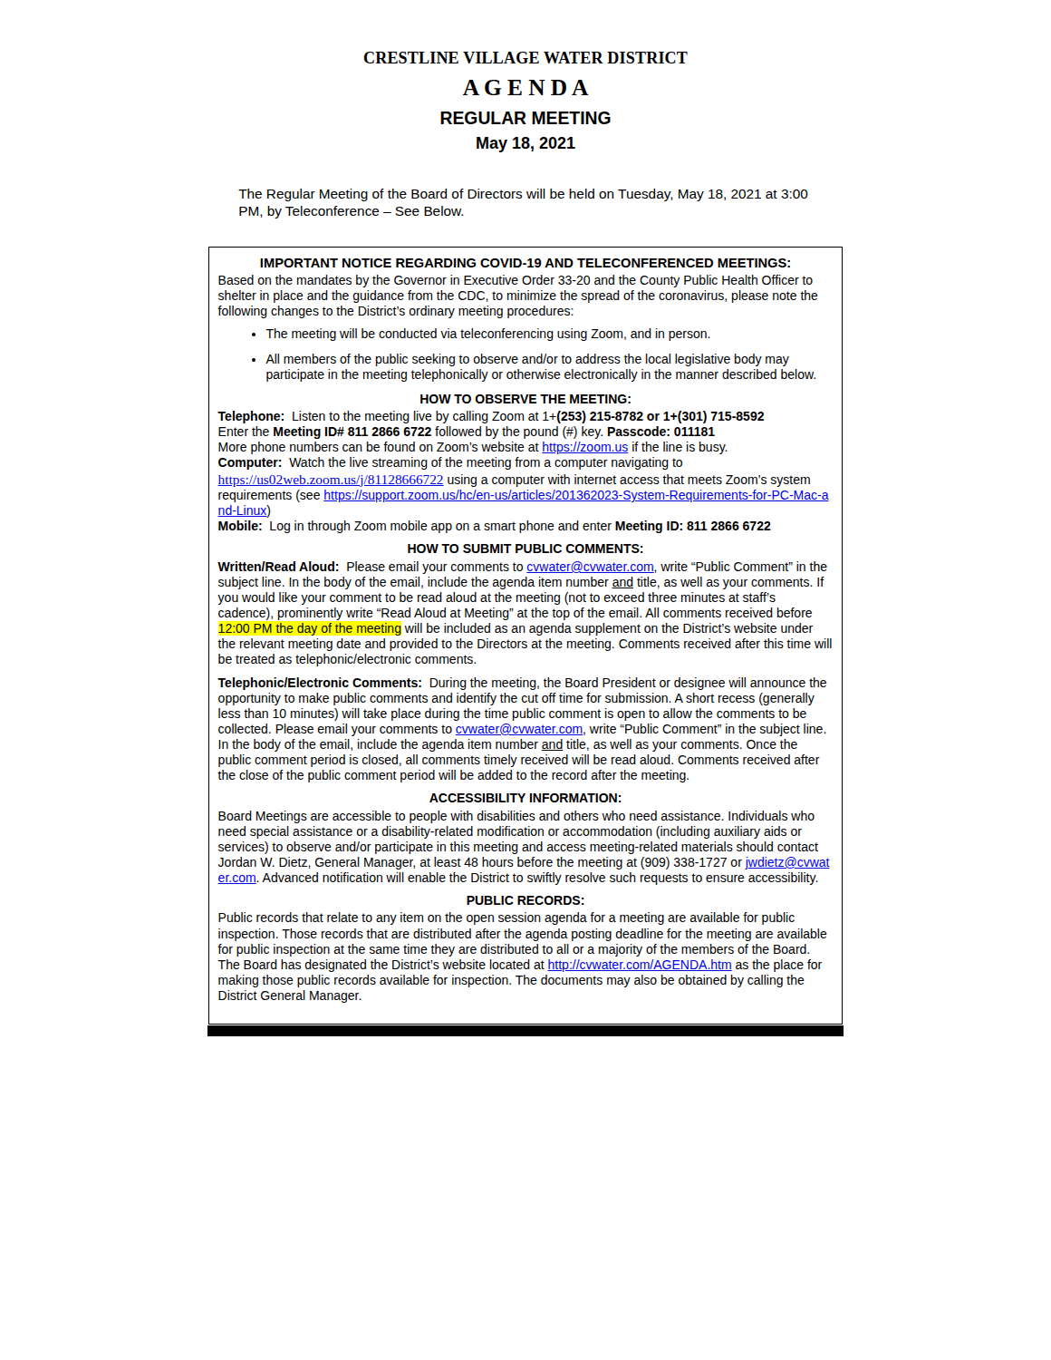CRESTLINE VILLAGE WATER DISTRICT
A G E N D A
REGULAR MEETING
May 18, 2021
The Regular Meeting of the Board of Directors will be held on Tuesday, May 18, 2021 at 3:00 PM, by Teleconference – See Below.
IMPORTANT NOTICE REGARDING COVID-19 AND TELECONFERENCED MEETINGS:
Based on the mandates by the Governor in Executive Order 33-20 and the County Public Health Officer to shelter in place and the guidance from the CDC, to minimize the spread of the coronavirus, please note the following changes to the District’s ordinary meeting procedures:
The meeting will be conducted via teleconferencing using Zoom, and in person.
All members of the public seeking to observe and/or to address the local legislative body may participate in the meeting telephonically or otherwise electronically in the manner described below.
HOW TO OBSERVE THE MEETING:
Telephone: Listen to the meeting live by calling Zoom at 1+(253) 215-8782 or 1+(301) 715-8592
Enter the Meeting ID# 811 2866 6722 followed by the pound (#) key. Passcode: 011181
More phone numbers can be found on Zoom’s website at https://zoom.us if the line is busy.
Computer: Watch the live streaming of the meeting from a computer navigating to
https://us02web.zoom.us/j/81128666722 using a computer with internet access that meets Zoom’s system requirements (see https://support.zoom.us/hc/en-us/articles/201362023-System-Requirements-for-PC-Mac-and-Linux)
Mobile: Log in through Zoom mobile app on a smart phone and enter Meeting ID: 811 2866 6722
HOW TO SUBMIT PUBLIC COMMENTS:
Written/Read Aloud: Please email your comments to cvwater@cvwater.com, write “Public Comment” in the subject line. In the body of the email, include the agenda item number and title, as well as your comments. If you would like your comment to be read aloud at the meeting (not to exceed three minutes at staff’s cadence), prominently write “Read Aloud at Meeting” at the top of the email. All comments received before 12:00 PM the day of the meeting will be included as an agenda supplement on the District’s website under the relevant meeting date and provided to the Directors at the meeting. Comments received after this time will be treated as telephonic/electronic comments.
Telephonic/Electronic Comments: During the meeting, the Board President or designee will announce the opportunity to make public comments and identify the cut off time for submission. A short recess (generally less than 10 minutes) will take place during the time public comment is open to allow the comments to be collected. Please email your comments to cvwater@cvwater.com, write “Public Comment” in the subject line. In the body of the email, include the agenda item number and title, as well as your comments. Once the public comment period is closed, all comments timely received will be read aloud. Comments received after the close of the public comment period will be added to the record after the meeting.
ACCESSIBILITY INFORMATION:
Board Meetings are accessible to people with disabilities and others who need assistance. Individuals who need special assistance or a disability-related modification or accommodation (including auxiliary aids or services) to observe and/or participate in this meeting and access meeting-related materials should contact Jordan W. Dietz, General Manager, at least 48 hours before the meeting at (909) 338-1727 or jwdietz@cvwater.com. Advanced notification will enable the District to swiftly resolve such requests to ensure accessibility.
PUBLIC RECORDS:
Public records that relate to any item on the open session agenda for a meeting are available for public inspection. Those records that are distributed after the agenda posting deadline for the meeting are available for public inspection at the same time they are distributed to all or a majority of the members of the Board. The Board has designated the District’s website located at http://cvwater.com/AGENDA.htm as the place for making those public records available for inspection. The documents may also be obtained by calling the District General Manager.